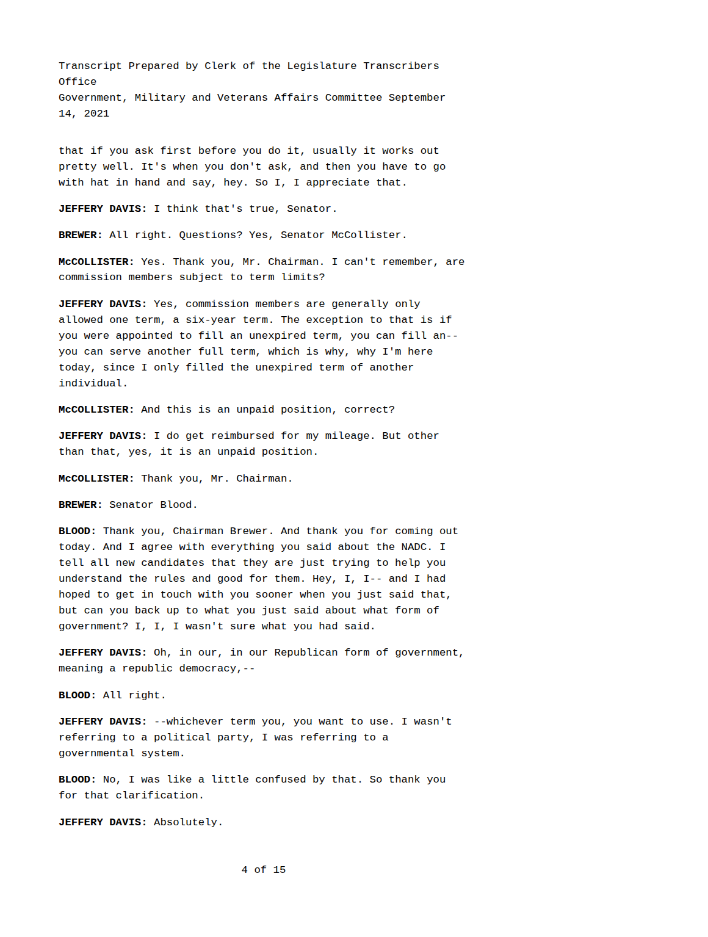Transcript Prepared by Clerk of the Legislature Transcribers Office
Government, Military and Veterans Affairs Committee September 14, 2021
that if you ask first before you do it, usually it works out pretty well. It's when you don't ask, and then you have to go with hat in hand and say, hey. So I, I appreciate that.
JEFFERY DAVIS: I think that's true, Senator.
BREWER: All right. Questions? Yes, Senator McCollister.
McCOLLISTER: Yes. Thank you, Mr. Chairman. I can't remember, are commission members subject to term limits?
JEFFERY DAVIS: Yes, commission members are generally only allowed one term, a six-year term. The exception to that is if you were appointed to fill an unexpired term, you can fill an-- you can serve another full term, which is why, why I'm here today, since I only filled the unexpired term of another individual.
McCOLLISTER: And this is an unpaid position, correct?
JEFFERY DAVIS: I do get reimbursed for my mileage. But other than that, yes, it is an unpaid position.
McCOLLISTER: Thank you, Mr. Chairman.
BREWER: Senator Blood.
BLOOD: Thank you, Chairman Brewer. And thank you for coming out today. And I agree with everything you said about the NADC. I tell all new candidates that they are just trying to help you understand the rules and good for them. Hey, I, I-- and I had hoped to get in touch with you sooner when you just said that, but can you back up to what you just said about what form of government? I, I, I wasn't sure what you had said.
JEFFERY DAVIS: Oh, in our, in our Republican form of government, meaning a republic democracy,--
BLOOD: All right.
JEFFERY DAVIS: --whichever term you, you want to use. I wasn't referring to a political party, I was referring to a governmental system.
BLOOD: No, I was like a little confused by that. So thank you for that clarification.
JEFFERY DAVIS: Absolutely.
4 of 15